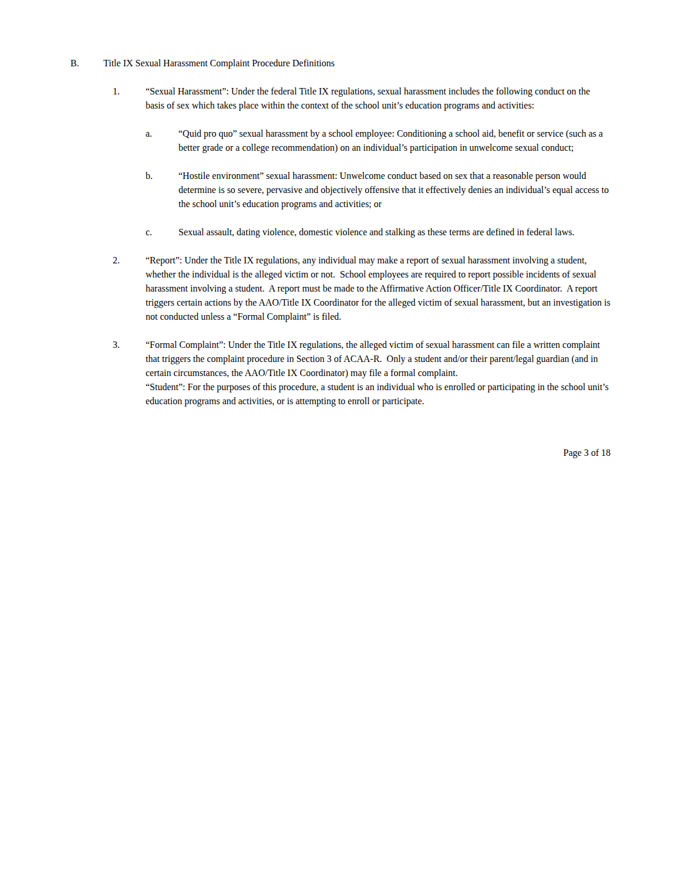B.
Title IX Sexual Harassment Complaint Procedure Definitions
1.
“Sexual Harassment”: Under the federal Title IX regulations, sexual harassment includes the following conduct on the basis of sex which takes place within the context of the school unit’s education programs and activities:
a.
“Quid pro quo” sexual harassment by a school employee: Conditioning a school aid, benefit or service (such as a better grade or a college recommendation) on an individual’s participation in unwelcome sexual conduct;
b.
“Hostile environment” sexual harassment: Unwelcome conduct based on sex that a reasonable person would determine is so severe, pervasive and objectively offensive that it effectively denies an individual’s equal access to the school unit’s education programs and activities; or
c.
Sexual assault, dating violence, domestic violence and stalking as these terms are defined in federal laws.
2.
“Report”: Under the Title IX regulations, any individual may make a report of sexual harassment involving a student, whether the individual is the alleged victim or not. School employees are required to report possible incidents of sexual harassment involving a student. A report must be made to the Affirmative Action Officer/Title IX Coordinator. A report triggers certain actions by the AAO/Title IX Coordinator for the alleged victim of sexual harassment, but an investigation is not conducted unless a “Formal Complaint” is filed.
3.
“Formal Complaint”: Under the Title IX regulations, the alleged victim of sexual harassment can file a written complaint that triggers the complaint procedure in Section 3 of ACAA-R. Only a student and/or their parent/legal guardian (and in certain circumstances, the AAO/Title IX Coordinator) may file a formal complaint.
“Student”: For the purposes of this procedure, a student is an individual who is enrolled or participating in the school unit’s education programs and activities, or is attempting to enroll or participate.
Page 3 of 18